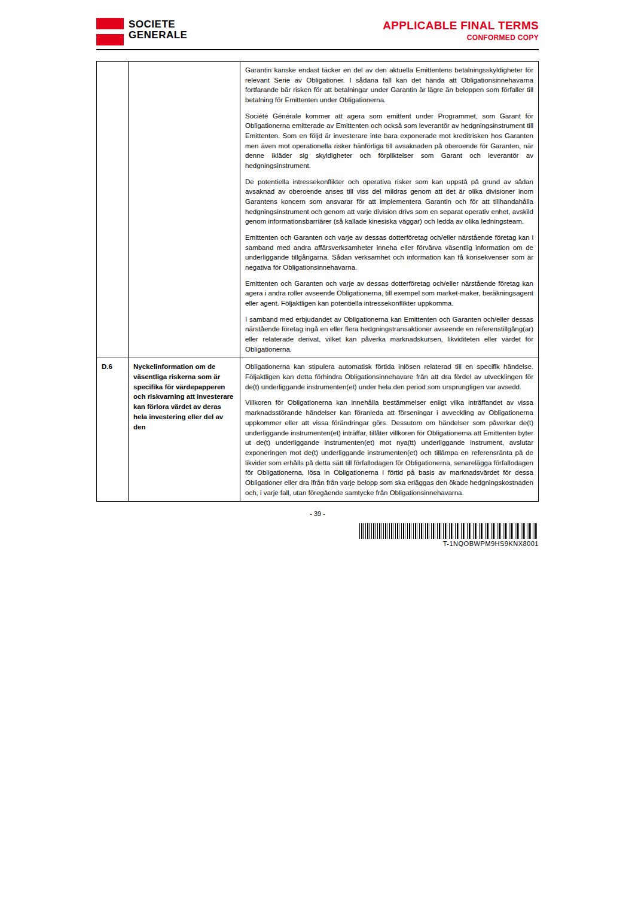SOCIETE
GENERALE
APPLICABLE FINAL TERMS
CONFORMED COPY
| | | Garantin kanske endast täcker en del av den aktuella Emittentens betalningsskyldigheter för relevant Serie av Obligationer. I sådana fall kan det hända att Obligationsinnehavarna fortfarande bär risken för att betalningar under Garantin är lägre än beloppen som förfaller till betalning för Emittenten under Obligationerna. Société Générale kommer att agera som emittent under Programmet, som Garant för Obligationerna emitterade av Emittenten och också som leverantör av hedgningsinstrument till Emittenten. Som en följd är investerare inte bara exponerade mot kreditrisken hos Garanten men även mot operationella risker hänförliga till avsaknaden på oberoende för Garanten, när denne ikläder sig skyldigheter och förpliktelser som Garant och leverantör av hedgningsinstrument. De potentiella intressekonflikter och operativa risker som kan uppstå på grund av sådan avsaknad av oberoende anses till viss del mildras genom att det är olika divisioner inom Garantens koncern som ansvarar för att implementera Garantin och för att tillhandahålla hedgningsinstrument och genom att varje division drivs som en separat operativ enhet, avskild genom informationsbarriärer (så kallade kinesiska väggar) och ledda av olika ledningsteam. Emittenten och Garanten och varje av dessas dotterföretag och/eller närstående företag kan i samband med andra affärsverksamheter inneha eller förvärva väsentlig information om de underliggande tillgångarna. Sådan verksamhet och information kan få konsekvenser som är negativa för Obligationsinnehavarna. Emittenten och Garanten och varje av dessas dotterföretag och/eller närstående företag kan agera i andra roller avseende Obligationerna, till exempel som market-maker, beräkningsagent eller agent. Följaktligen kan potentiella intressekonflikter uppkomma. I samband med erbjudandet av Obligationerna kan Emittenten och Garanten och/eller dessas närstående företag ingå en eller flera hedgningstransaktioner avseende en referenstillgång(ar) eller relaterade derivat, vilket kan påverka marknadskursen, likviditeten eller värdet för Obligationerna. |
| D.6 | Nyckelinformation om de väsentliga riskerna som är specifika för värdepapperen och riskvarning att investerare kan förlora värdet av deras hela investering eller del av den | Obligationerna kan stipulera automatisk förtida inlösen relaterad till en specifik händelse. Följaktligen kan detta förhindra Obligationsinnehavare från att dra fördel av utvecklingen för de(t) underliggande instrumenten(et) under hela den period som ursprungligen var avsedd. Villkoren för Obligationerna kan innehålla bestämmelser enligt vilka inträffandet av vissa marknadsstörande händelser kan föranleda att förseningar i avveckling av Obligationerna uppkommer eller att vissa förändringar görs. Dessutom om händelser som påverkar de(t) underliggande instrumenten(et) inträffar, tillåter villkoren för Obligationerna att Emittenten byter ut de(t) underliggande instrumenten(et) mot nya(tt) underliggande instrument, avslutar exponeringen mot de(t) underliggande instrumenten(et) och tillämpa en referensränta på de likvider som erhålls på detta sätt till förfallodagen för Obligationerna, senarelägga förfallodagen för Obligationerna, lösa in Obligationerna i förtid på basis av marknadsvärdet för dessa Obligationer eller dra ifrån från varje belopp som ska erläggas den ökade hedgningskostnaden och, i varje fall, utan föregående samtycke från Obligationsinnehavarna. |
- 39 -
T-1NQOBWPM9HS9KNX8001